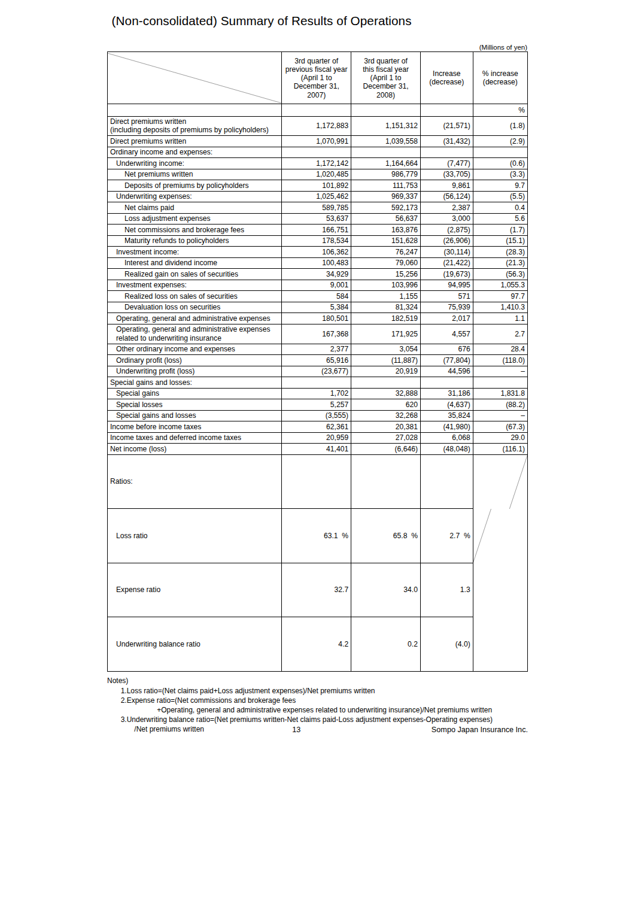(Non-consolidated) Summary of Results of Operations
(Millions of yen)
| | 3rd quarter of previous fiscal year (April 1 to December 31, 2007) | 3rd quarter of this fiscal year (April 1 to December 31, 2008) | Increase (decrease) | % increase (decrease) |
| | | | | % |
| Direct premiums written (including deposits of premiums by policyholders) | 1,172,883 | 1,151,312 | (21,571) | (1.8) |
| Direct premiums written | 1,070,991 | 1,039,558 | (31,432) | (2.9) |
| Ordinary income and expenses: | | | | |
| Underwriting income: | 1,172,142 | 1,164,664 | (7,477) | (0.6) |
| Net premiums written | 1,020,485 | 986,779 | (33,705) | (3.3) |
| Deposits of premiums by policyholders | 101,892 | 111,753 | 9,861 | 9.7 |
| Underwriting expenses: | 1,025,462 | 969,337 | (56,124) | (5.5) |
| Net claims paid | 589,785 | 592,173 | 2,387 | 0.4 |
| Loss adjustment expenses | 53,637 | 56,637 | 3,000 | 5.6 |
| Net commissions and brokerage fees | 166,751 | 163,876 | (2,875) | (1.7) |
| Maturity refunds to policyholders | 178,534 | 151,628 | (26,906) | (15.1) |
| Investment income: | 106,362 | 76,247 | (30,114) | (28.3) |
| Interest and dividend income | 100,483 | 79,060 | (21,422) | (21.3) |
| Realized gain on sales of securities | 34,929 | 15,256 | (19,673) | (56.3) |
| Investment expenses: | 9,001 | 103,996 | 94,995 | 1,055.3 |
| Realized loss on sales of securities | 584 | 1,155 | 571 | 97.7 |
| Devaluation loss on securities | 5,384 | 81,324 | 75,939 | 1,410.3 |
| Operating, general and administrative expenses | 180,501 | 182,519 | 2,017 | 1.1 |
| Operating, general and administrative expenses related to underwriting insurance | 167,368 | 171,925 | 4,557 | 2.7 |
| Other ordinary income and expenses | 2,377 | 3,054 | 676 | 28.4 |
| Ordinary profit (loss) | 65,916 | (11,887) | (77,804) | (118.0) |
| Underwriting profit (loss) | (23,677) | 20,919 | 44,596 | – |
| Special gains and losses: | | | | |
| Special gains | 1,702 | 32,888 | 31,186 | 1,831.8 |
| Special losses | 5,257 | 620 | (4,637) | (88.2) |
| Special gains and losses | (3,555) | 32,268 | 35,824 | – |
| Income before income taxes | 62,361 | 20,381 | (41,980) | (67.3) |
| Income taxes and deferred income taxes | 20,959 | 27,028 | 6,068 | 29.0 |
| Net income (loss) | 41,401 | (6,646) | (48,048) | (116.1) |
| Ratios: | | | | |
| Loss ratio | 63.1 % | 65.8 % | 2.7 % | |
| Expense ratio | 32.7 | 34.0 | 1.3 | |
| Underwriting balance ratio | 4.2 | 0.2 | (4.0) | |
Notes)
1.Loss ratio=(Net claims paid+Loss adjustment expenses)/Net premiums written
2.Expense ratio=(Net commissions and brokerage fees
+Operating, general and administrative expenses related to underwriting insurance)/Net premiums written
3.Underwriting balance ratio=(Net premiums written-Net claims paid-Loss adjustment expenses-Operating expenses)
/Net premiums written
13
Sompo Japan Insurance Inc.